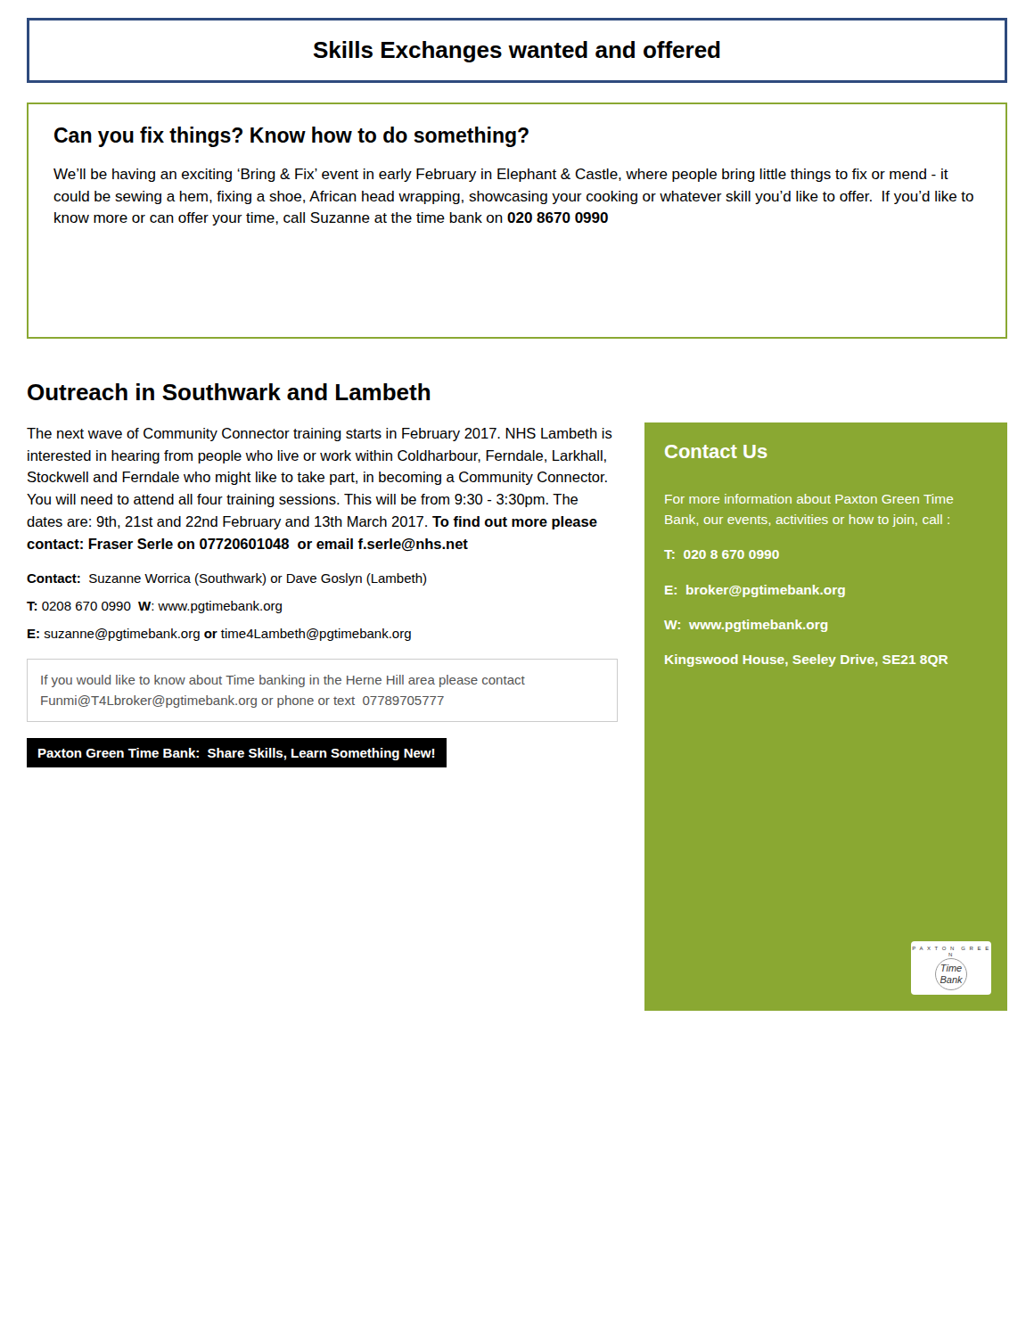Skills Exchanges wanted and offered
Can you fix things? Know how to do something?
We’ll be having an exciting ‘Bring & Fix’ event in early February in Elephant & Castle, where people bring little things to fix or mend - it could be sewing a hem, fixing a shoe, African head wrapping, showcasing your cooking or whatever skill you’d like to offer. If you’d like to know more or can offer your time, call Suzanne at the time bank on 020 8670 0990
Outreach in Southwark and Lambeth
The next wave of Community Connector training starts in February 2017. NHS Lambeth is interested in hearing from people who live or work within Coldharbour, Ferndale, Larkhall, Stockwell and Ferndale who might like to take part, in becoming a Community Connector. You will need to attend all four training sessions. This will be from 9:30 - 3:30pm. The dates are: 9th, 21st and 22nd February and 13th March 2017. To find out more please contact: Fraser Serle on 07720601048 or email f.serle@nhs.net
Contact: Suzanne Worrica (Southwark) or Dave Goslyn (Lambeth)
T: 0208 670 0990 W: www.pgtimebank.org
E: suzanne@pgtimebank.org or time4Lambeth@pgtimebank.org
If you would like to know about Time banking in the Herne Hill area please contact Funmi@T4Lbroker@pgtimebank.org or phone or text 07789705777
Paxton Green Time Bank: Share Skills, Learn Something New!
Contact Us
For more information about Paxton Green Time Bank, our events, activities or how to join, call :
T: 020 8 670 0990
E: broker@pgtimebank.org
W: www.pgtimebank.org
Kingswood House, Seeley Drive, SE21 8QR
P A X T O N G R E E N
Time Bank